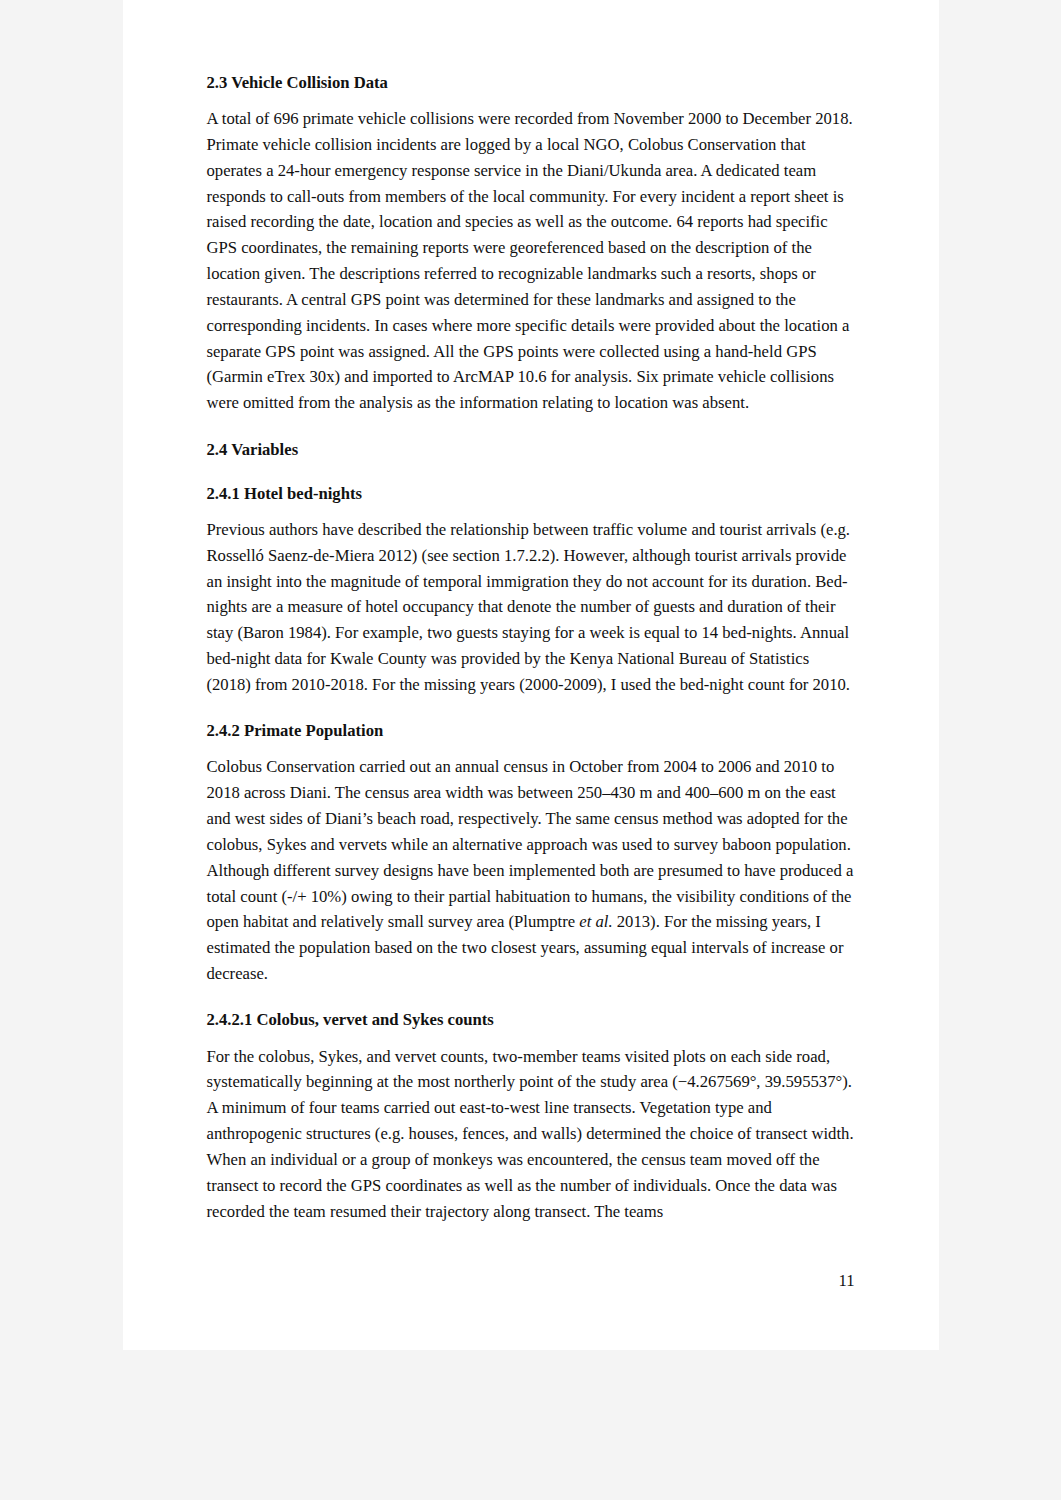2.3 Vehicle Collision Data
A total of 696 primate vehicle collisions were recorded from November 2000 to December 2018. Primate vehicle collision incidents are logged by a local NGO, Colobus Conservation that operates a 24-hour emergency response service in the Diani/Ukunda area. A dedicated team responds to call-outs from members of the local community. For every incident a report sheet is raised recording the date, location and species as well as the outcome. 64 reports had specific GPS coordinates, the remaining reports were georeferenced based on the description of the location given. The descriptions referred to recognizable landmarks such a resorts, shops or restaurants. A central GPS point was determined for these landmarks and assigned to the corresponding incidents. In cases where more specific details were provided about the location a separate GPS point was assigned. All the GPS points were collected using a hand-held GPS (Garmin eTrex 30x) and imported to ArcMAP 10.6 for analysis. Six primate vehicle collisions were omitted from the analysis as the information relating to location was absent.
2.4 Variables
2.4.1 Hotel bed-nights
Previous authors have described the relationship between traffic volume and tourist arrivals (e.g. Rosselló Saenz-de-Miera 2012) (see section 1.7.2.2). However, although tourist arrivals provide an insight into the magnitude of temporal immigration they do not account for its duration. Bed-nights are a measure of hotel occupancy that denote the number of guests and duration of their stay (Baron 1984). For example, two guests staying for a week is equal to 14 bed-nights. Annual bed-night data for Kwale County was provided by the Kenya National Bureau of Statistics (2018) from 2010-2018. For the missing years (2000-2009), I used the bed-night count for 2010.
2.4.2 Primate Population
Colobus Conservation carried out an annual census in October from 2004 to 2006 and 2010 to 2018 across Diani. The census area width was between 250–430 m and 400–600 m on the east and west sides of Diani’s beach road, respectively. The same census method was adopted for the colobus, Sykes and vervets while an alternative approach was used to survey baboon population. Although different survey designs have been implemented both are presumed to have produced a total count (-/+ 10%) owing to their partial habituation to humans, the visibility conditions of the open habitat and relatively small survey area (Plumptre et al. 2013). For the missing years, I estimated the population based on the two closest years, assuming equal intervals of increase or decrease.
2.4.2.1 Colobus, vervet and Sykes counts
For the colobus, Sykes, and vervet counts, two-member teams visited plots on each side road, systematically beginning at the most northerly point of the study area (−4.267569°, 39.595537°). A minimum of four teams carried out east-to-west line transects. Vegetation type and anthropogenic structures (e.g. houses, fences, and walls) determined the choice of transect width. When an individual or a group of monkeys was encountered, the census team moved off the transect to record the GPS coordinates as well as the number of individuals. Once the data was recorded the team resumed their trajectory along transect. The teams
11